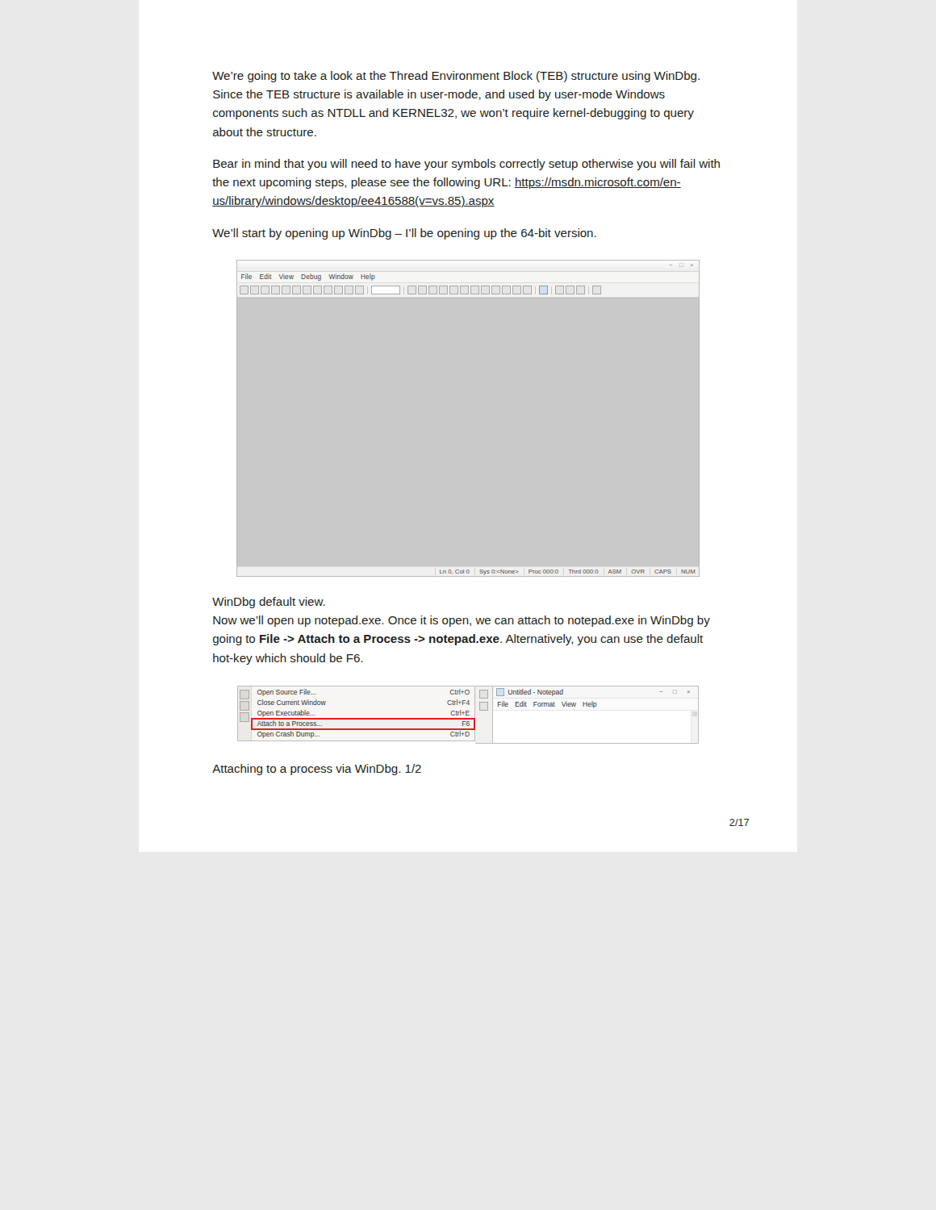We’re going to take a look at the Thread Environment Block (TEB) structure using WinDbg. Since the TEB structure is available in user-mode, and used by user-mode Windows components such as NTDLL and KERNEL32, we won’t require kernel-debugging to query about the structure.
Bear in mind that you will need to have your symbols correctly setup otherwise you will fail with the next upcoming steps, please see the following URL: https://msdn.microsoft.com/en-us/library/windows/desktop/ee416588(v=vs.85).aspx
We’ll start by opening up WinDbg – I’ll be opening up the 64-bit version.
− □ ×
File Edit View Debug Window Help
Ln 0, Col 0 Sys 0:<None>Proc 000:0 Thrd 000:0 ASM OVR CAPS NUM
WinDbg default view.
Now we’ll open up notepad.exe. Once it is open, we can attach to notepad.exe in WinDbg by going to File -> Attach to a Process -> notepad.exe. Alternatively, you can use the default hot-key which should be F6.
Open Source File... Ctrl+O
Close Current Window Ctrl+F4
Open Executable... Ctrl+E
Attach to a Process... F6
Open Crash Dump... Ctrl+D
Untitled - Notepad
− □ ×
File Edit Format View Help
Attaching to a process via WinDbg. 1/2
2/17